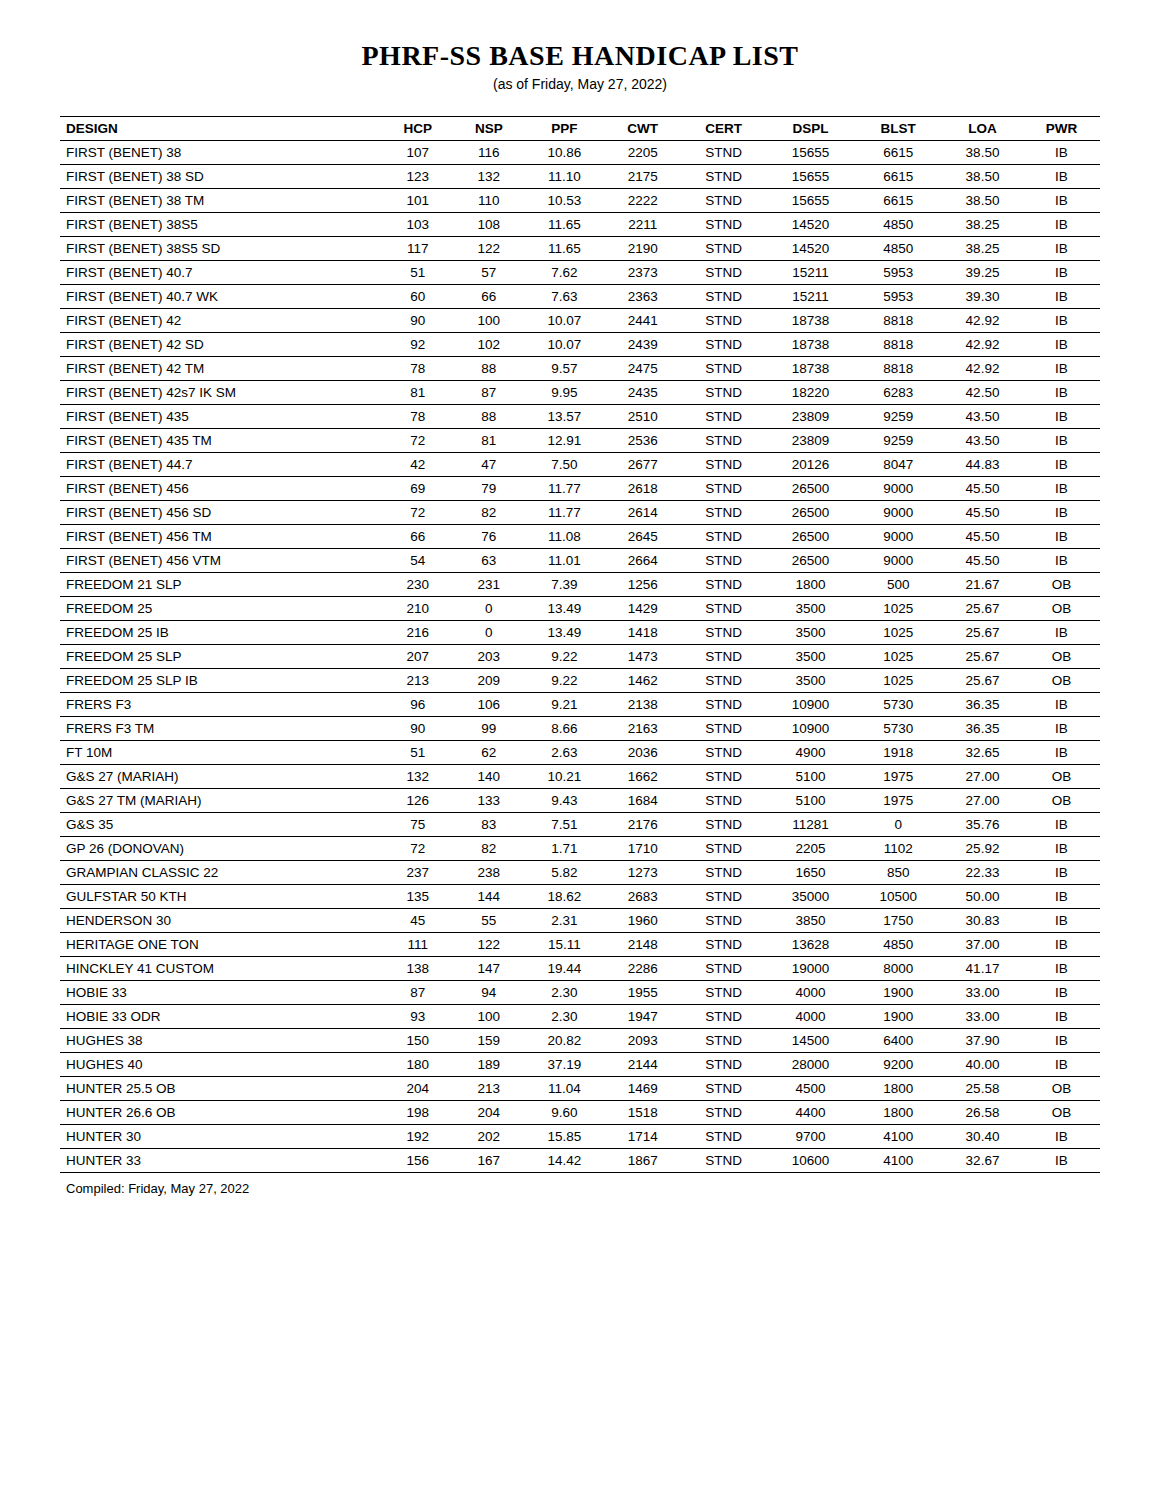PHRF-SS BASE HANDICAP LIST
(as of Friday, May 27, 2022)
PHRF-SS Base Handicap List
| DESIGN | HCP | NSP | PPF | CWT | CERT | DSPL | BLST | LOA | PWR |
| --- | --- | --- | --- | --- | --- | --- | --- | --- | --- |
| FIRST (BENET) 38 | 107 | 116 | 10.86 | 2205 | STND | 15655 | 6615 | 38.50 | IB |
| FIRST (BENET) 38 SD | 123 | 132 | 11.10 | 2175 | STND | 15655 | 6615 | 38.50 | IB |
| FIRST (BENET) 38 TM | 101 | 110 | 10.53 | 2222 | STND | 15655 | 6615 | 38.50 | IB |
| FIRST (BENET) 38S5 | 103 | 108 | 11.65 | 2211 | STND | 14520 | 4850 | 38.25 | IB |
| FIRST (BENET) 38S5 SD | 117 | 122 | 11.65 | 2190 | STND | 14520 | 4850 | 38.25 | IB |
| FIRST (BENET) 40.7 | 51 | 57 | 7.62 | 2373 | STND | 15211 | 5953 | 39.25 | IB |
| FIRST (BENET) 40.7 WK | 60 | 66 | 7.63 | 2363 | STND | 15211 | 5953 | 39.30 | IB |
| FIRST (BENET) 42 | 90 | 100 | 10.07 | 2441 | STND | 18738 | 8818 | 42.92 | IB |
| FIRST (BENET) 42 SD | 92 | 102 | 10.07 | 2439 | STND | 18738 | 8818 | 42.92 | IB |
| FIRST (BENET) 42 TM | 78 | 88 | 9.57 | 2475 | STND | 18738 | 8818 | 42.92 | IB |
| FIRST (BENET) 42s7 IK SM | 81 | 87 | 9.95 | 2435 | STND | 18220 | 6283 | 42.50 | IB |
| FIRST (BENET) 435 | 78 | 88 | 13.57 | 2510 | STND | 23809 | 9259 | 43.50 | IB |
| FIRST (BENET) 435 TM | 72 | 81 | 12.91 | 2536 | STND | 23809 | 9259 | 43.50 | IB |
| FIRST (BENET) 44.7 | 42 | 47 | 7.50 | 2677 | STND | 20126 | 8047 | 44.83 | IB |
| FIRST (BENET) 456 | 69 | 79 | 11.77 | 2618 | STND | 26500 | 9000 | 45.50 | IB |
| FIRST (BENET) 456 SD | 72 | 82 | 11.77 | 2614 | STND | 26500 | 9000 | 45.50 | IB |
| FIRST (BENET) 456 TM | 66 | 76 | 11.08 | 2645 | STND | 26500 | 9000 | 45.50 | IB |
| FIRST (BENET) 456 VTM | 54 | 63 | 11.01 | 2664 | STND | 26500 | 9000 | 45.50 | IB |
| FREEDOM 21 SLP | 230 | 231 | 7.39 | 1256 | STND | 1800 | 500 | 21.67 | OB |
| FREEDOM 25 | 210 | 0 | 13.49 | 1429 | STND | 3500 | 1025 | 25.67 | OB |
| FREEDOM 25 IB | 216 | 0 | 13.49 | 1418 | STND | 3500 | 1025 | 25.67 | IB |
| FREEDOM 25 SLP | 207 | 203 | 9.22 | 1473 | STND | 3500 | 1025 | 25.67 | OB |
| FREEDOM 25 SLP IB | 213 | 209 | 9.22 | 1462 | STND | 3500 | 1025 | 25.67 | OB |
| FRERS F3 | 96 | 106 | 9.21 | 2138 | STND | 10900 | 5730 | 36.35 | IB |
| FRERS F3 TM | 90 | 99 | 8.66 | 2163 | STND | 10900 | 5730 | 36.35 | IB |
| FT 10M | 51 | 62 | 2.63 | 2036 | STND | 4900 | 1918 | 32.65 | IB |
| G&S 27 (MARIAH) | 132 | 140 | 10.21 | 1662 | STND | 5100 | 1975 | 27.00 | OB |
| G&S 27 TM (MARIAH) | 126 | 133 | 9.43 | 1684 | STND | 5100 | 1975 | 27.00 | OB |
| G&S 35 | 75 | 83 | 7.51 | 2176 | STND | 11281 | 0 | 35.76 | IB |
| GP 26 (DONOVAN) | 72 | 82 | 1.71 | 1710 | STND | 2205 | 1102 | 25.92 | IB |
| GRAMPIAN CLASSIC 22 | 237 | 238 | 5.82 | 1273 | STND | 1650 | 850 | 22.33 | IB |
| GULFSTAR 50 KTH | 135 | 144 | 18.62 | 2683 | STND | 35000 | 10500 | 50.00 | IB |
| HENDERSON 30 | 45 | 55 | 2.31 | 1960 | STND | 3850 | 1750 | 30.83 | IB |
| HERITAGE ONE TON | 111 | 122 | 15.11 | 2148 | STND | 13628 | 4850 | 37.00 | IB |
| HINCKLEY 41 CUSTOM | 138 | 147 | 19.44 | 2286 | STND | 19000 | 8000 | 41.17 | IB |
| HOBIE 33 | 87 | 94 | 2.30 | 1955 | STND | 4000 | 1900 | 33.00 | IB |
| HOBIE 33 ODR | 93 | 100 | 2.30 | 1947 | STND | 4000 | 1900 | 33.00 | IB |
| HUGHES 38 | 150 | 159 | 20.82 | 2093 | STND | 14500 | 6400 | 37.90 | IB |
| HUGHES 40 | 180 | 189 | 37.19 | 2144 | STND | 28000 | 9200 | 40.00 | IB |
| HUNTER 25.5 OB | 204 | 213 | 11.04 | 1469 | STND | 4500 | 1800 | 25.58 | OB |
| HUNTER 26.6 OB | 198 | 204 | 9.60 | 1518 | STND | 4400 | 1800 | 26.58 | OB |
| HUNTER 30 | 192 | 202 | 15.85 | 1714 | STND | 9700 | 4100 | 30.40 | IB |
| HUNTER 33 | 156 | 167 | 14.42 | 1867 | STND | 10600 | 4100 | 32.67 | IB |
| Compiled: Friday, May 27, 2022 |